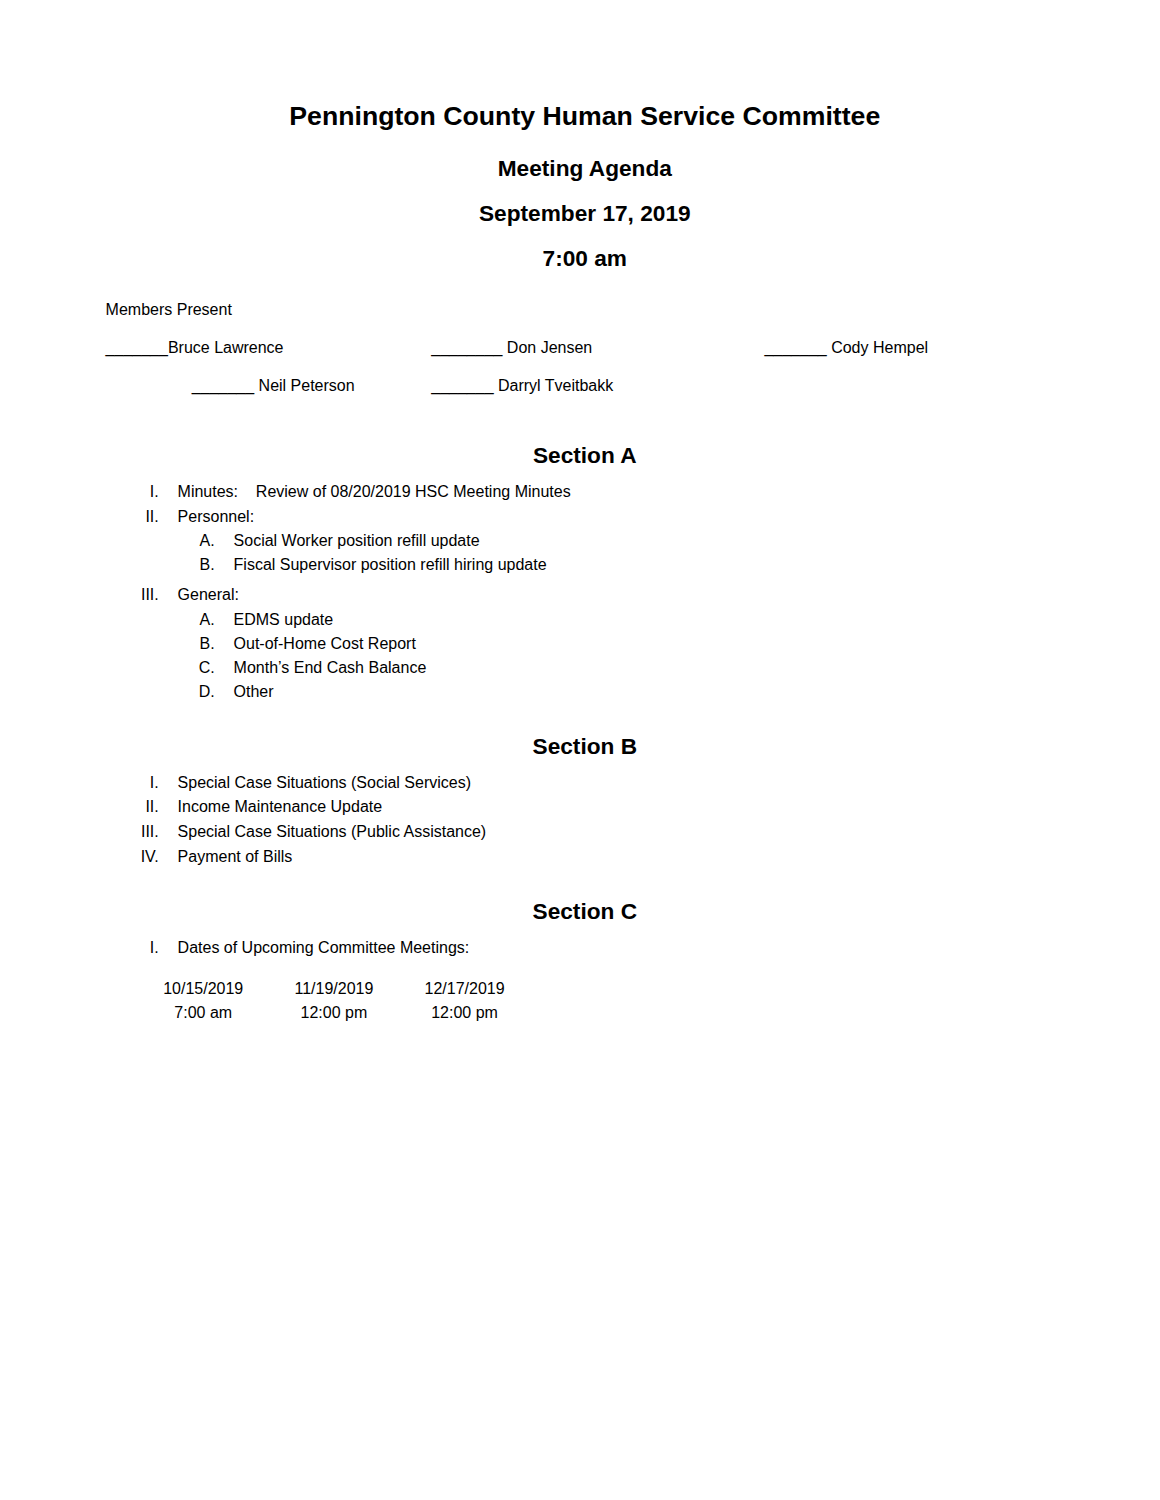Pennington County Human Service Committee
Meeting Agenda
September 17, 2019
7:00 am
Members Present
| _______ Bruce Lawrence | ________ Don Jensen | _______ Cody Hempel |
| _______ Neil Peterson | _______ Darryl Tveitbakk | |
Section A
Minutes: Review of 08/20/2019 HSC Meeting Minutes
Personnel:
Social Worker position refill update
Fiscal Supervisor position refill hiring update
General:
EDMS update
Out-of-Home Cost Report
Month’s End Cash Balance
Other
Section B
Special Case Situations (Social Services)
Income Maintenance Update
Special Case Situations (Public Assistance)
Payment of Bills
Section C
Dates of Upcoming Committee Meetings:
| 10/15/2019 | 11/19/2019 | 12/17/2019 |
| 7:00 am | 12:00 pm | 12:00 pm |